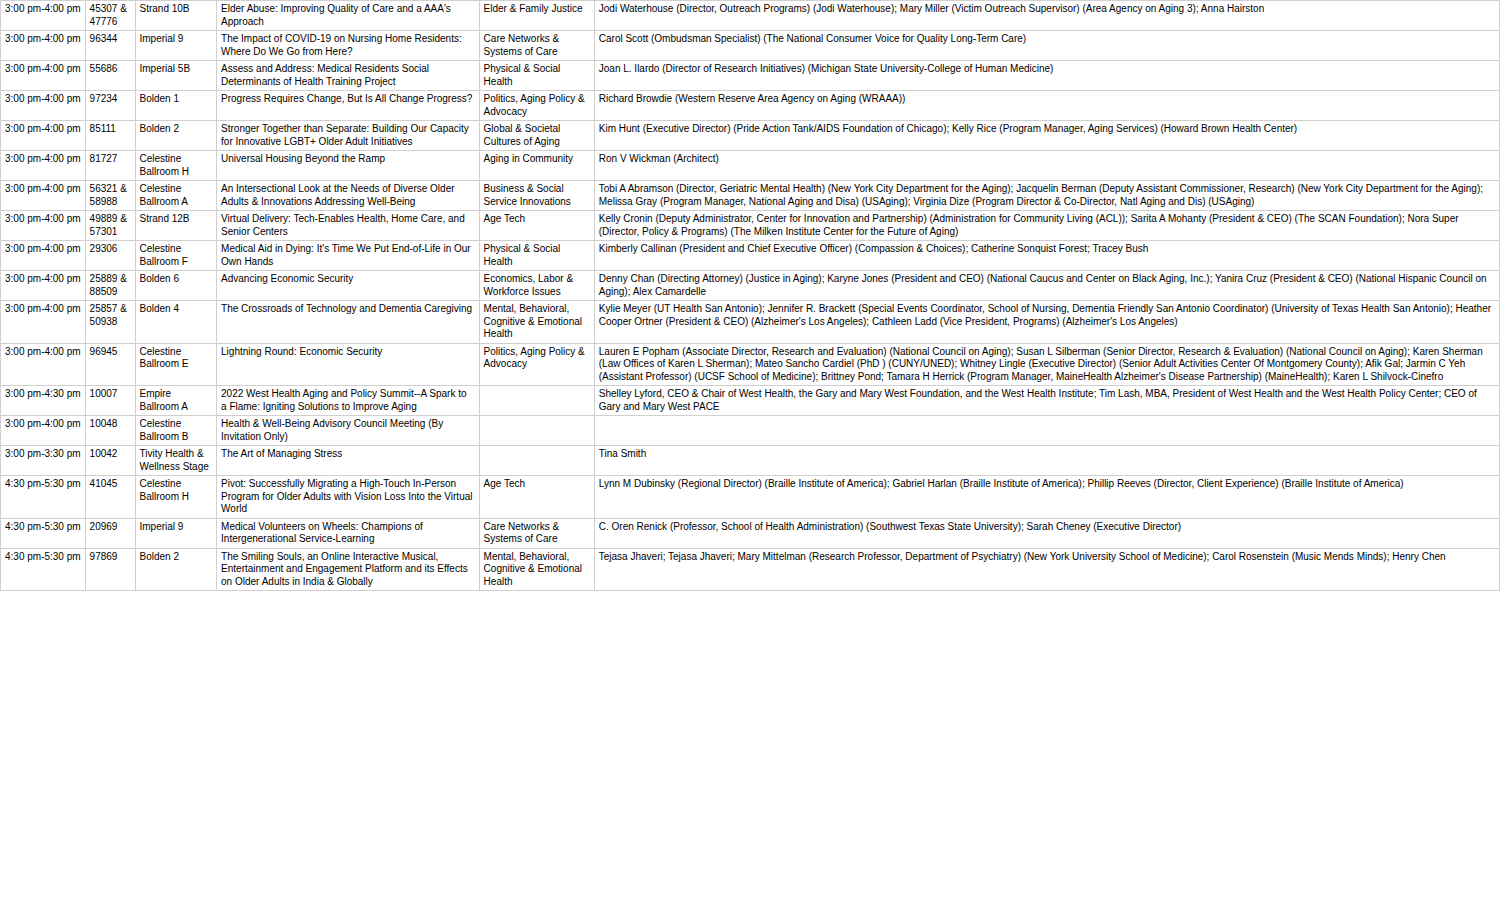| 3:00 pm-4:00 pm | 45307 & 47776 | Strand 10B | Elder Abuse: Improving Quality of Care and a AAA's Approach | Elder & Family Justice | Jodi Waterhouse (Director, Outreach Programs) (Jodi Waterhouse); Mary Miller (Victim Outreach Supervisor) (Area Agency on Aging 3); Anna Hairston |
| 3:00 pm-4:00 pm | 96344 | Imperial 9 | The Impact of COVID-19 on Nursing Home Residents: Where Do We Go from Here? | Care Networks & Systems of Care | Carol Scott (Ombudsman Specialist) (The National Consumer Voice for Quality Long-Term Care) |
| 3:00 pm-4:00 pm | 55686 | Imperial 5B | Assess and Address: Medical Residents Social Determinants of Health Training Project | Physical & Social Health | Joan L. Ilardo (Director of Research Initiatives) (Michigan State University-College of Human Medicine) |
| 3:00 pm-4:00 pm | 97234 | Bolden 1 | Progress Requires Change, But Is All Change Progress? | Politics, Aging Policy & Advocacy | Richard Browdie (Western Reserve Area Agency on Aging (WRAAA)) |
| 3:00 pm-4:00 pm | 85111 | Bolden 2 | Stronger Together than Separate: Building Our Capacity for Innovative LGBT+ Older Adult Initiatives | Global & Societal Cultures of Aging | Kim Hunt (Executive Director) (Pride Action Tank/AIDS Foundation of Chicago); Kelly Rice (Program Manager, Aging Services) (Howard Brown Health Center) |
| 3:00 pm-4:00 pm | 81727 | Celestine Ballroom H | Universal Housing Beyond the Ramp | Aging in Community | Ron V Wickman (Architect) |
| 3:00 pm-4:00 pm | 56321 & 58988 | Celestine Ballroom A | An Intersectional Look at the Needs of Diverse Older Adults & Innovations Addressing Well-Being | Business & Social Service Innovations | Tobi A Abramson (Director, Geriatric Mental Health) (New York City Department for the Aging); Jacquelin Berman (Deputy Assistant Commissioner, Research) (New York City Department for the Aging); Melissa Gray (Program Manager, National Aging and Disa) (USAging); Virginia Dize (Program Director & Co-Director, Natl Aging and Dis) (USAging) |
| 3:00 pm-4:00 pm | 49889 & 57301 | Strand 12B | Virtual Delivery: Tech-Enables Health, Home Care, and Senior Centers | Age Tech | Kelly Cronin (Deputy Administrator, Center for Innovation and Partnership) (Administration for Community Living (ACL)); Sarita A Mohanty (President & CEO) (The SCAN Foundation); Nora Super (Director, Policy & Programs) (The Milken Institute Center for the Future of Aging) |
| 3:00 pm-4:00 pm | 29306 | Celestine Ballroom F | Medical Aid in Dying: It's Time We Put End-of-Life in Our Own Hands | Physical & Social Health | Kimberly Callinan (President and Chief Executive Officer) (Compassion & Choices); Catherine Sonquist Forest; Tracey Bush |
| 3:00 pm-4:00 pm | 25889 & 88509 | Bolden 6 | Advancing Economic Security | Economics, Labor & Workforce Issues | Denny Chan (Directing Attorney) (Justice in Aging); Karyne Jones (President and CEO) (National Caucus and Center on Black Aging, Inc.); Yanira Cruz (President & CEO) (National Hispanic Council on Aging); Alex Camardelle |
| 3:00 pm-4:00 pm | 25857 & 50938 | Bolden 4 | The Crossroads of Technology and Dementia Caregiving | Mental, Behavioral, Cognitive & Emotional Health | Kylie Meyer (UT Health San Antonio); Jennifer R. Brackett (Special Events Coordinator, School of Nursing, Dementia Friendly San Antonio Coordinator) (University of Texas Health San Antonio); Heather Cooper Ortner (President & CEO) (Alzheimer's Los Angeles); Cathleen Ladd (Vice President, Programs) (Alzheimer's Los Angeles) |
| 3:00 pm-4:00 pm | 96945 | Celestine Ballroom E | Lightning Round: Economic Security | Politics, Aging Policy & Advocacy | Lauren E Popham (Associate Director, Research and Evaluation) (National Council on Aging); Susan L Silberman (Senior Director, Research & Evaluation) (National Council on Aging); Karen Sherman (Law Offices of Karen L Sherman); Mateo Sancho Cardiel (PhD ) (CUNY/UNED); Whitney Lingle (Executive Director) (Senior Adult Activities Center Of Montgomery County); Afik Gal; Jarmin C Yeh (Assistant Professor) (UCSF School of Medicine); Brittney Pond; Tamara H Herrick (Program Manager, MaineHealth Alzheimer's Disease Partnership) (MaineHealth); Karen L Shilvock-Cinefro |
| 3:00 pm-4:30 pm | 10007 | Empire Ballroom A | 2022 West Health Aging and Policy Summit--A Spark to a Flame: Igniting Solutions to Improve Aging | | Shelley Lyford, CEO & Chair of West Health, the Gary and Mary West Foundation, and the West Health Institute; Tim Lash, MBA, President of West Health and the West Health Policy Center; CEO of Gary and Mary West PACE |
| 3:00 pm-4:00 pm | 10048 | Celestine Ballroom B | Health & Well-Being Advisory Council Meeting (By Invitation Only) | | |
| 3:00 pm-3:30 pm | 10042 | Tivity Health & Wellness Stage | The Art of Managing Stress | | Tina Smith |
| 4:30 pm-5:30 pm | 41045 | Celestine Ballroom H | Pivot: Successfully Migrating a High-Touch In-Person Program for Older Adults with Vision Loss Into the Virtual World | Age Tech | Lynn M Dubinsky (Regional Director) (Braille Institute of America); Gabriel Harlan (Braille Institute of America); Phillip Reeves (Director, Client Experience) (Braille Institute of America) |
| 4:30 pm-5:30 pm | 20969 | Imperial 9 | Medical Volunteers on Wheels: Champions of Intergenerational Service-Learning | Care Networks & Systems of Care | C. Oren Renick (Professor, School of Health Administration) (Southwest Texas State University); Sarah Cheney (Executive Director) |
| 4:30 pm-5:30 pm | 97869 | Bolden 2 | The Smiling Souls, an Online Interactive Musical, Entertainment and Engagement Platform and its Effects on Older Adults in India & Globally | Mental, Behavioral, Cognitive & Emotional Health | Tejasa Jhaveri; Tejasa Jhaveri; Mary Mittelman (Research Professor, Department of Psychiatry) (New York University School of Medicine); Carol Rosenstein (Music Mends Minds); Henry Chen |